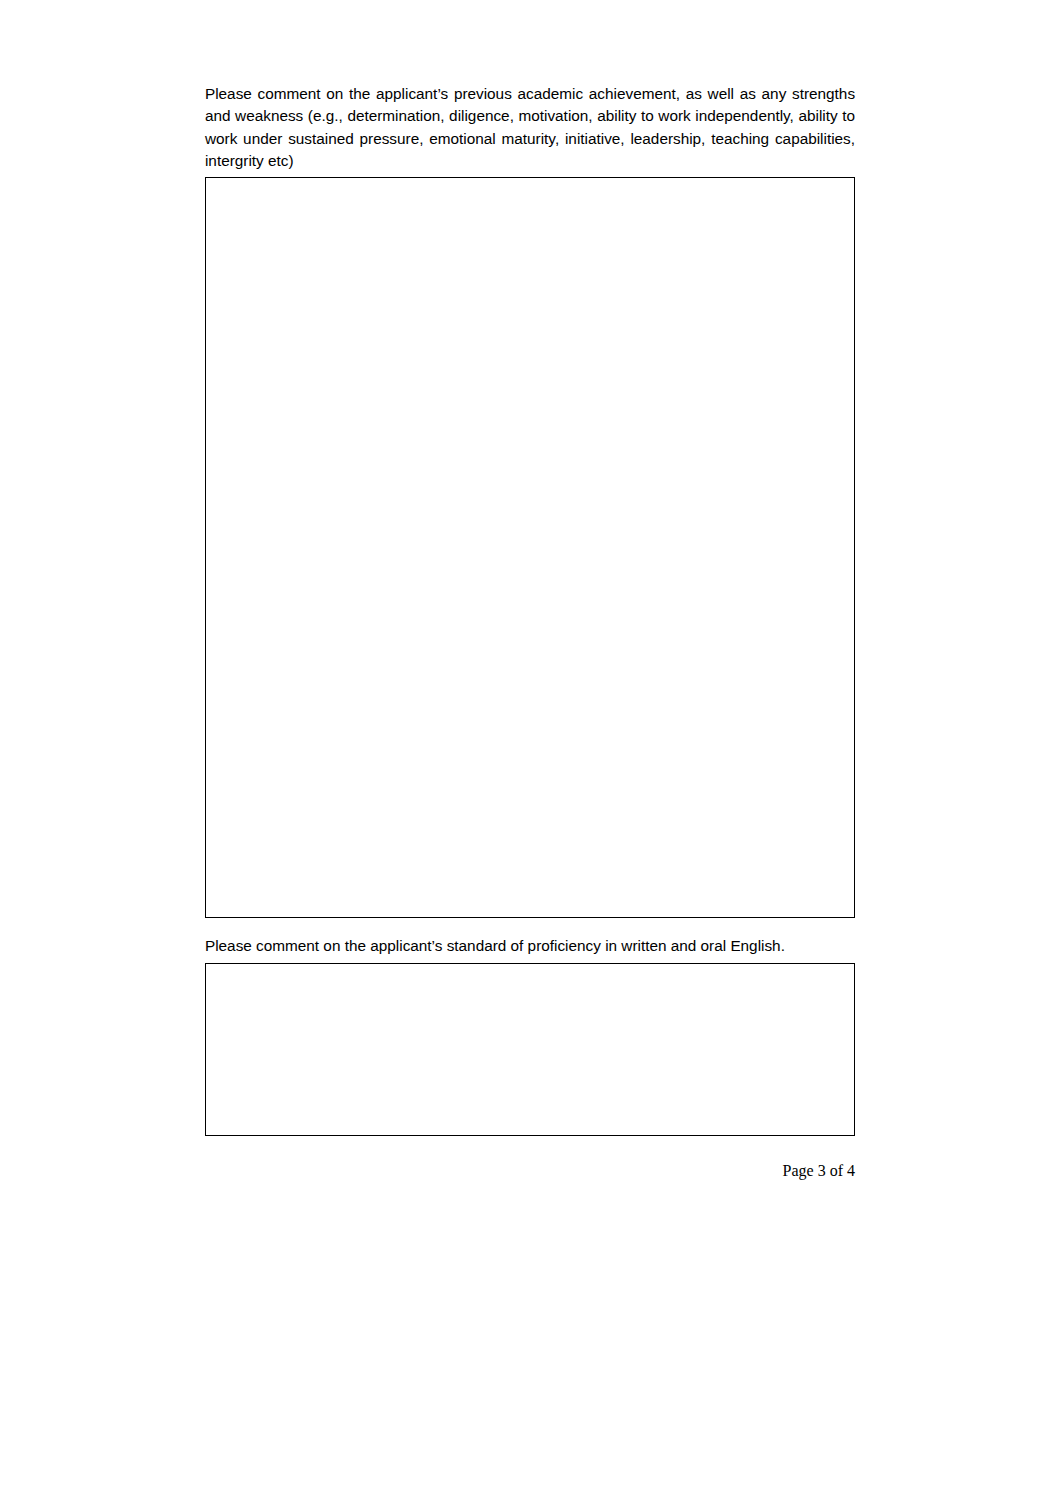Please comment on the applicant’s previous academic achievement, as well as any strengths and weakness (e.g., determination, diligence, motivation, ability to work independently, ability to work under sustained pressure, emotional maturity, initiative, leadership, teaching capabilities, intergrity etc)
Please comment on the applicant’s standard of proficiency in written and oral English.
Page 3 of 4